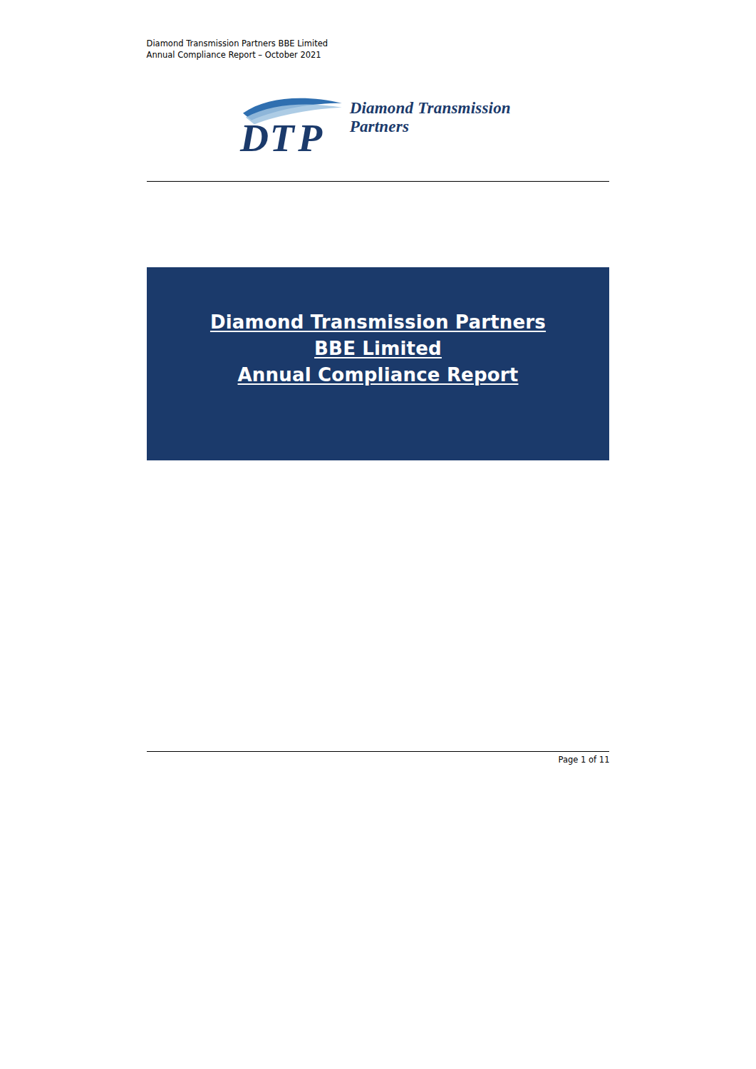Diamond Transmission Partners BBE Limited
Annual Compliance Report – October 2021
D T P
Diamond Transmission Partners
Diamond Transmission Partners BBE Limited Annual Compliance Report
Page 1 of 11